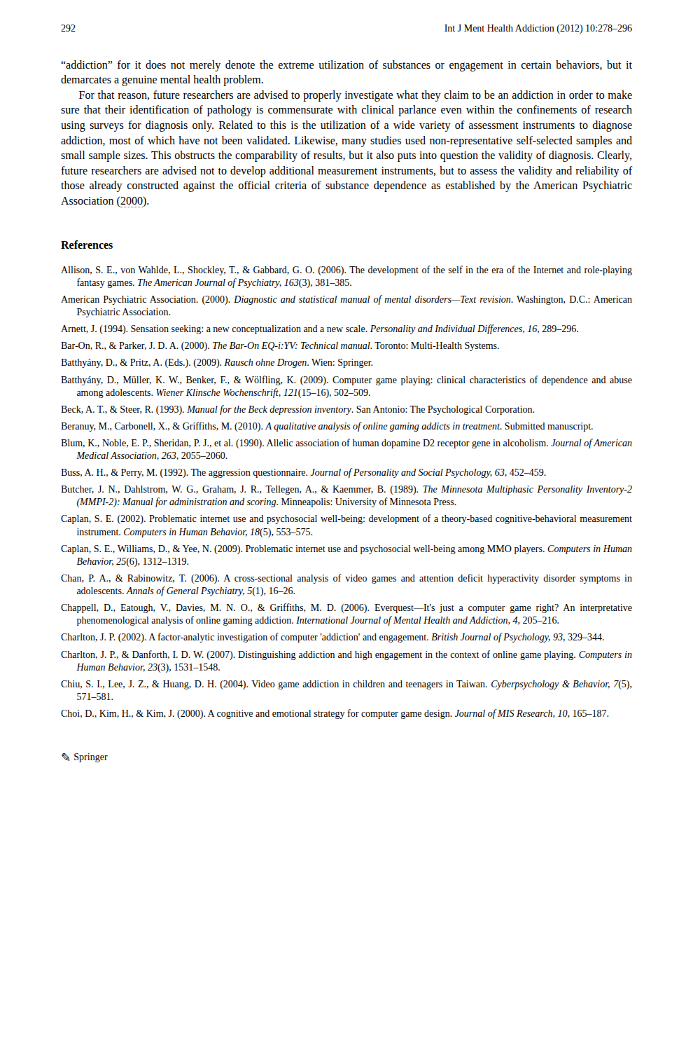292 Int J Ment Health Addiction (2012) 10:278–296
“addiction” for it does not merely denote the extreme utilization of substances or engagement in certain behaviors, but it demarcates a genuine mental health problem.
For that reason, future researchers are advised to properly investigate what they claim to be an addiction in order to make sure that their identification of pathology is commensurate with clinical parlance even within the confinements of research using surveys for diagnosis only. Related to this is the utilization of a wide variety of assessment instruments to diagnose addiction, most of which have not been validated. Likewise, many studies used non-representative self-selected samples and small sample sizes. This obstructs the comparability of results, but it also puts into question the validity of diagnosis. Clearly, future researchers are advised not to develop additional measurement instruments, but to assess the validity and reliability of those already constructed against the official criteria of substance dependence as established by the American Psychiatric Association (2000).
References
Allison, S. E., von Wahlde, L., Shockley, T., & Gabbard, G. O. (2006). The development of the self in the era of the Internet and role-playing fantasy games. The American Journal of Psychiatry, 163(3), 381–385.
American Psychiatric Association. (2000). Diagnostic and statistical manual of mental disorders—Text revision. Washington, D.C.: American Psychiatric Association.
Arnett, J. (1994). Sensation seeking: a new conceptualization and a new scale. Personality and Individual Differences, 16, 289–296.
Bar-On, R., & Parker, J. D. A. (2000). The Bar-On EQ-i:YV: Technical manual. Toronto: Multi-Health Systems.
Batthyány, D., & Pritz, A. (Eds.). (2009). Rausch ohne Drogen. Wien: Springer.
Batthyány, D., Müller, K. W., Benker, F., & Wölfling, K. (2009). Computer game playing: clinical characteristics of dependence and abuse among adolescents. Wiener Klinsche Wochenschrift, 121(15–16), 502–509.
Beck, A. T., & Steer, R. (1993). Manual for the Beck depression inventory. San Antonio: The Psychological Corporation.
Beranuy, M., Carbonell, X., & Griffiths, M. (2010). A qualitative analysis of online gaming addicts in treatment. Submitted manuscript.
Blum, K., Noble, E. P., Sheridan, P. J., et al. (1990). Allelic association of human dopamine D2 receptor gene in alcoholism. Journal of American Medical Association, 263, 2055–2060.
Buss, A. H., & Perry, M. (1992). The aggression questionnaire. Journal of Personality and Social Psychology, 63, 452–459.
Butcher, J. N., Dahlstrom, W. G., Graham, J. R., Tellegen, A., & Kaemmer, B. (1989). The Minnesota Multiphasic Personality Inventory-2 (MMPI-2): Manual for administration and scoring. Minneapolis: University of Minnesota Press.
Caplan, S. E. (2002). Problematic internet use and psychosocial well-being: development of a theory-based cognitive-behavioral measurement instrument. Computers in Human Behavior, 18(5), 553–575.
Caplan, S. E., Williams, D., & Yee, N. (2009). Problematic internet use and psychosocial well-being among MMO players. Computers in Human Behavior, 25(6), 1312–1319.
Chan, P. A., & Rabinowitz, T. (2006). A cross-sectional analysis of video games and attention deficit hyperactivity disorder symptoms in adolescents. Annals of General Psychiatry, 5(1), 16–26.
Chappell, D., Eatough, V., Davies, M. N. O., & Griffiths, M. D. (2006). Everquest—It's just a computer game right? An interpretative phenomenological analysis of online gaming addiction. International Journal of Mental Health and Addiction, 4, 205–216.
Charlton, J. P. (2002). A factor-analytic investigation of computer 'addiction' and engagement. British Journal of Psychology, 93, 329–344.
Charlton, J. P., & Danforth, I. D. W. (2007). Distinguishing addiction and high engagement in the context of online game playing. Computers in Human Behavior, 23(3), 1531–1548.
Chiu, S. I., Lee, J. Z., & Huang, D. H. (2004). Video game addiction in children and teenagers in Taiwan. Cyberpsychology & Behavior, 7(5), 571–581.
Choi, D., Kim, H., & Kim, J. (2000). A cognitive and emotional strategy for computer game design. Journal of MIS Research, 10, 165–187.
✎Springer